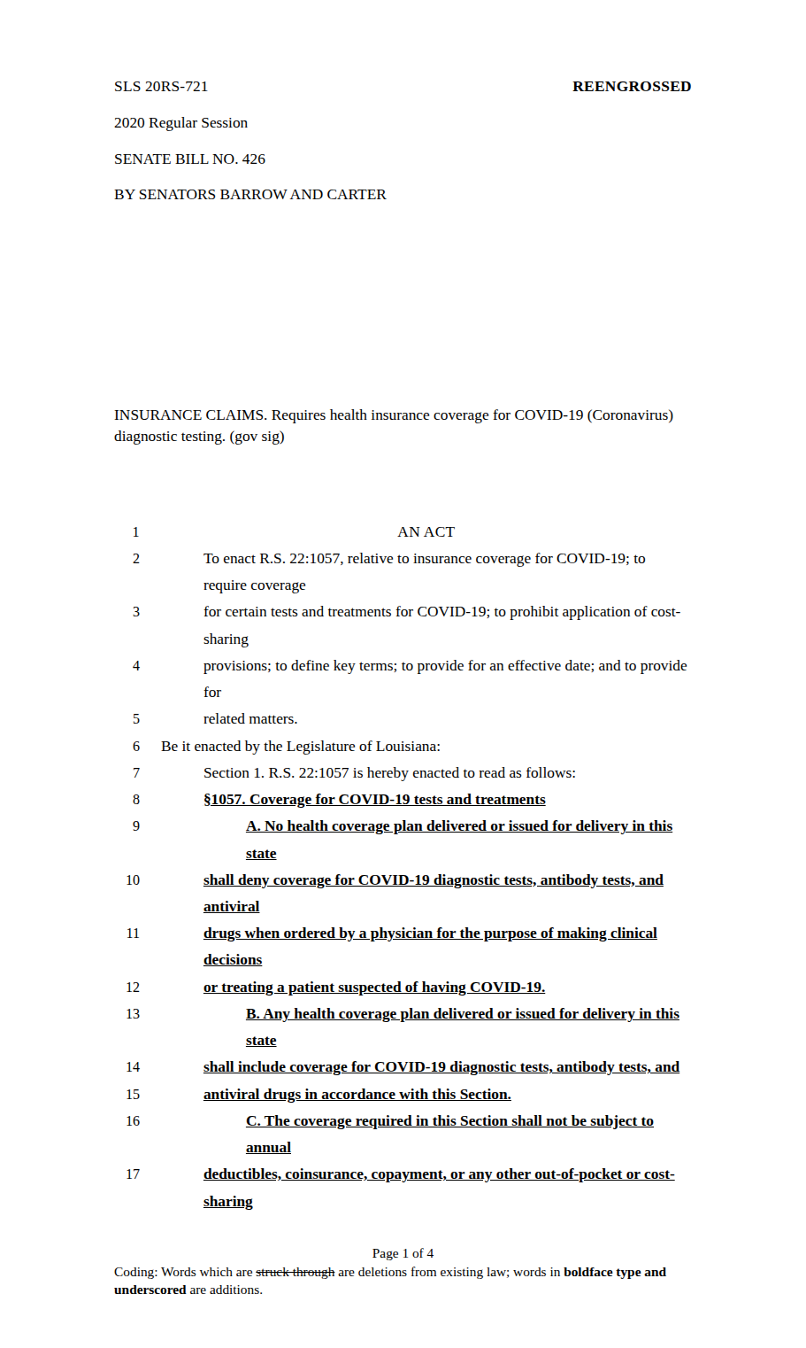SLS 20RS-721 REENGROSSED
2020 Regular Session
SENATE BILL NO. 426
BY SENATORS BARROW AND CARTER
INSURANCE CLAIMS. Requires health insurance coverage for COVID-19 (Coronavirus) diagnostic testing. (gov sig)
AN ACT
To enact R.S. 22:1057, relative to insurance coverage for COVID-19; to require coverage
for certain tests and treatments for COVID-19; to prohibit application of cost-sharing
provisions; to define key terms; to provide for an effective date; and to provide for
related matters.
Be it enacted by the Legislature of Louisiana:
Section 1. R.S. 22:1057 is hereby enacted to read as follows:
§1057. Coverage for COVID-19 tests and treatments
A. No health coverage plan delivered or issued for delivery in this state
shall deny coverage for COVID-19 diagnostic tests, antibody tests, and antiviral
drugs when ordered by a physician for the purpose of making clinical decisions
or treating a patient suspected of having COVID-19.
B. Any health coverage plan delivered or issued for delivery in this state
shall include coverage for COVID-19 diagnostic tests, antibody tests, and
antiviral drugs in accordance with this Section.
C. The coverage required in this Section shall not be subject to annual
deductibles, coinsurance, copayment, or any other out-of-pocket or cost-sharing
Page 1 of 4
Coding: Words which are struck through are deletions from existing law; words in boldface type and underscored are additions.